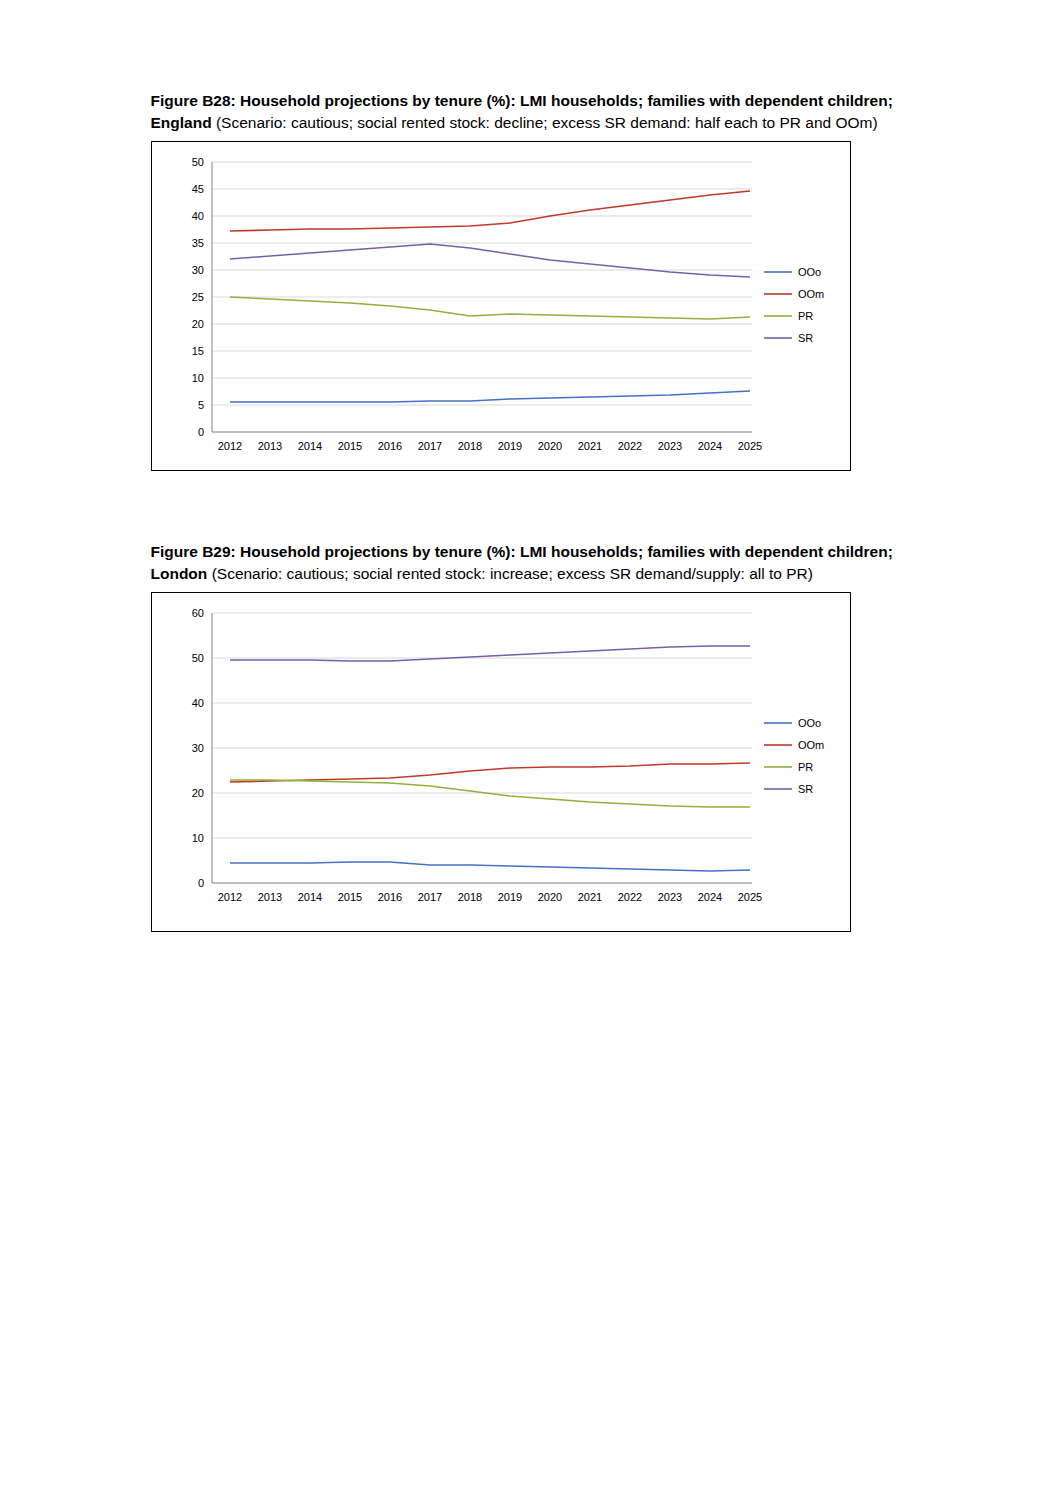Figure B28: Household projections by tenure (%): LMI households; families with dependent children; England (Scenario: cautious; social rented stock: decline; excess SR demand: half each to PR and OOm)
50 45 40 35 30 25 20 15 10 5 0 2012 2013 2014 2015 2016 2017 2018 2019 2020 2021 2022 2023 2024 2025 OOo OOm PR SR
Figure B29: Household projections by tenure (%): LMI households; families with dependent children; London (Scenario: cautious; social rented stock: increase; excess SR demand/supply: all to PR)
60 50 40 30 20 10 0 2012 2013 2014 2015 2016 2017 2018 2019 2020 2021 2022 2023 2024 2025 OOo OOm PR SR